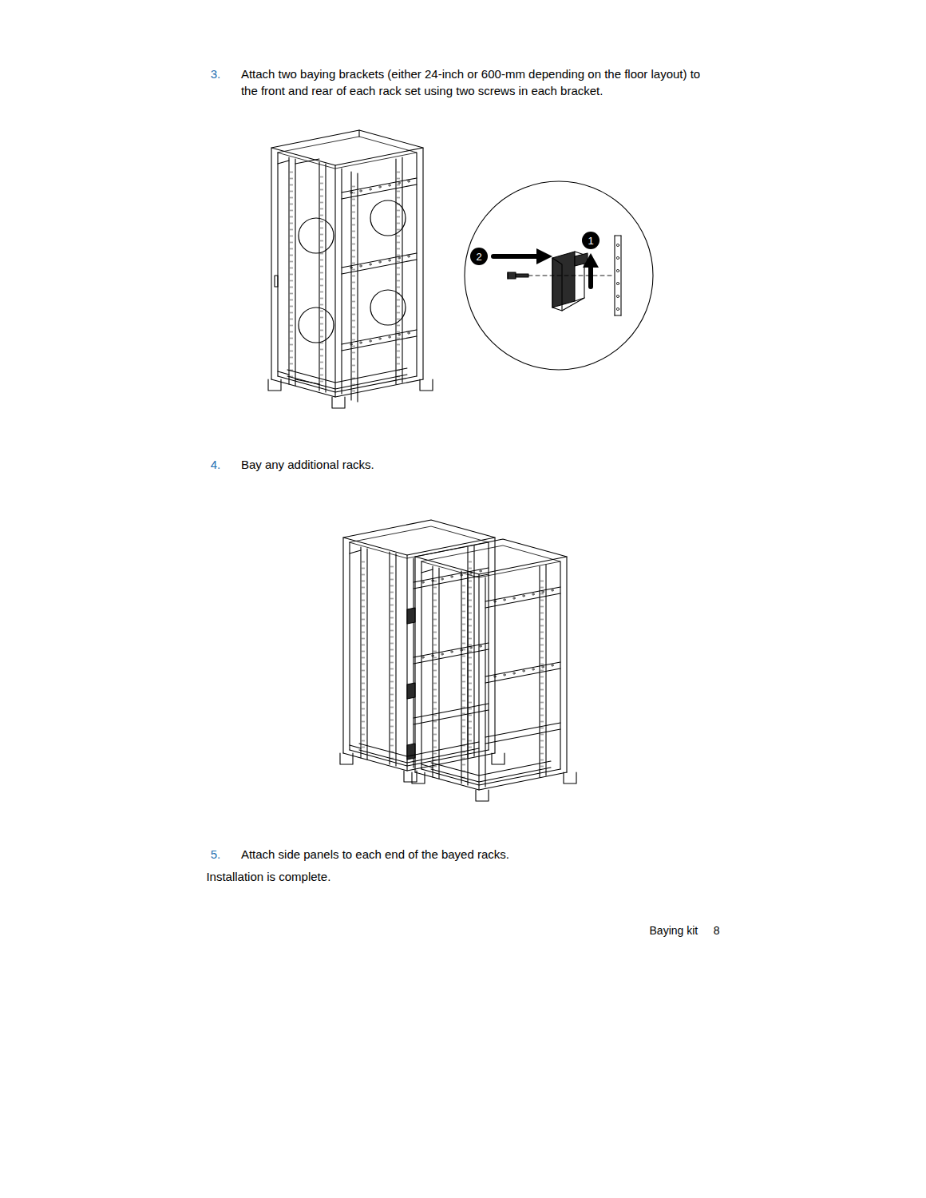3. Attach two baying brackets (either 24-inch or 600-mm depending on the floor layout) to the front and rear of each rack set using two screws in each bracket.
2 1
4. Bay any additional racks.
5. Attach side panels to each end of the bayed racks.
Installation is complete.
Baying kit8